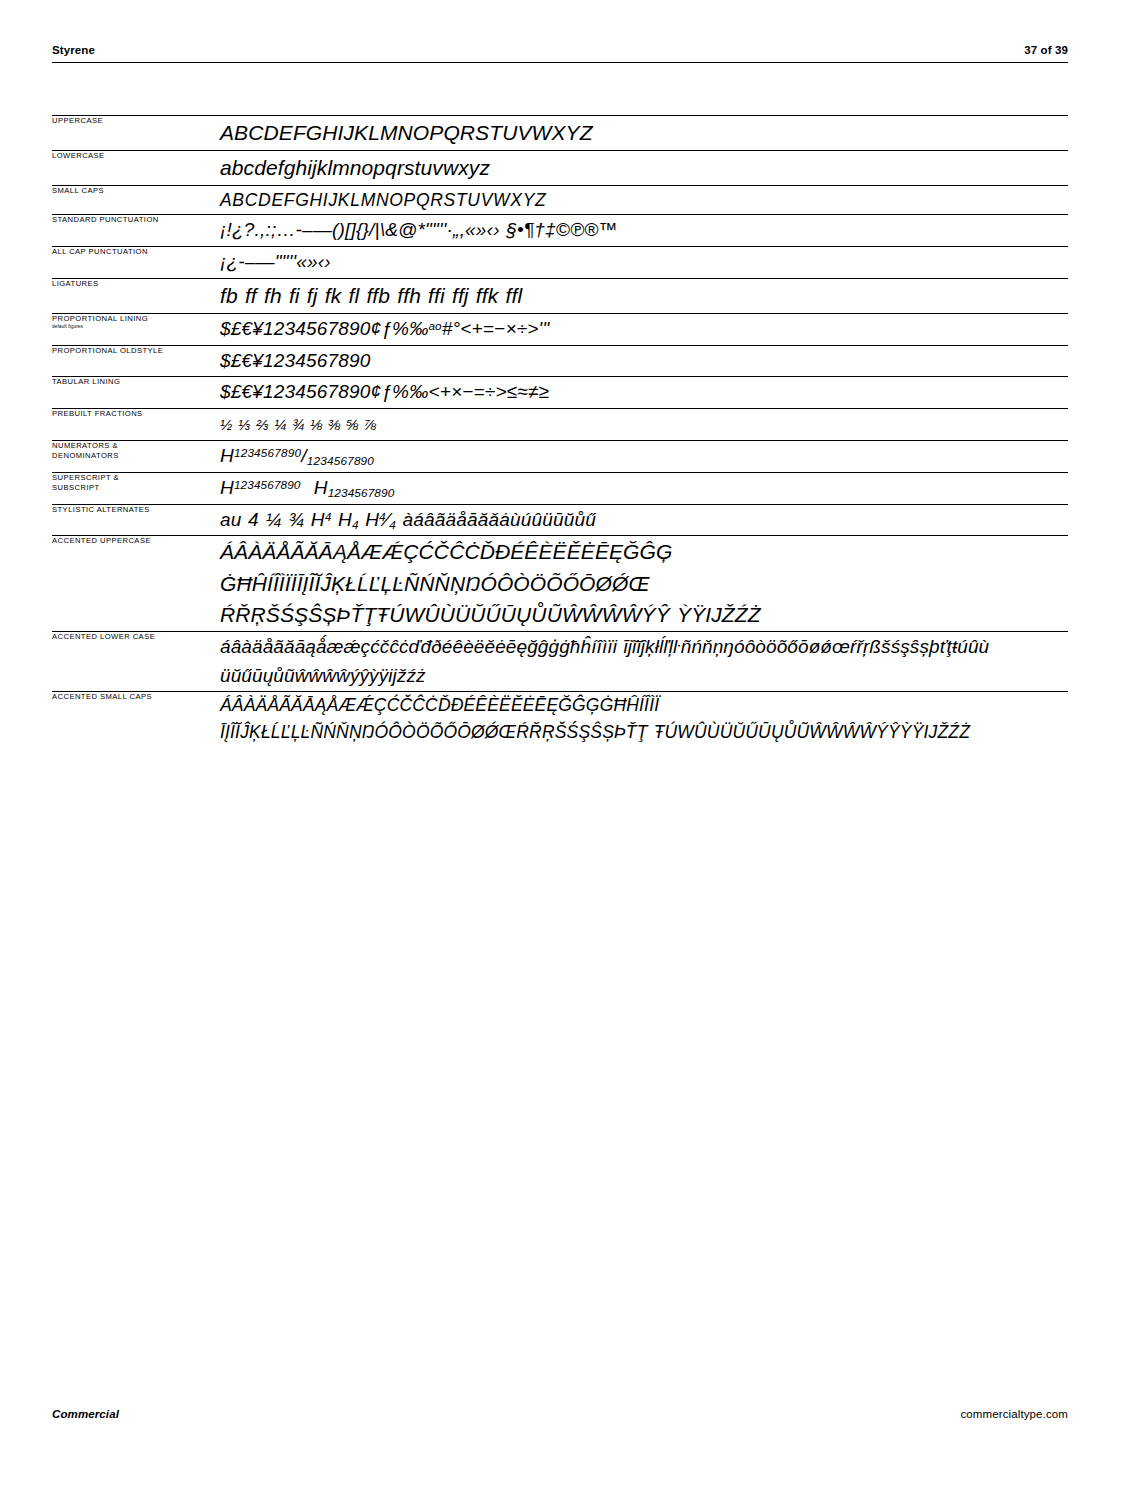Styrene
37 of 39
| Uppercase | ABCDEFGHIJKLMNOPQRSTUVWXYZ |
| Lowercase | abcdefghijklmnopqrstuvwxyz |
| Small caps | ABCDEFGHIJKLMNOPQRSTUVWXYZ |
| Standard punctuation | ¡!¿?.,:;…-–—()[]{}//\&@*""''·„,«»‹› §•¶†‡©℗®™ |
| All cap punctuation | ¡¿-–—""''«»‹› |
| Ligatures | fb ff fh fi fj fk fl ffb ffh ffi ffj ffk ffl |
| Proportional lining default figures | $£€¥1234567890¢ƒ%‰ ao #°<+=−×÷>'" |
| Proportional oldstyle | $£€¥1234567890 |
| Tabular lining | $£€¥1234567890¢ƒ%‰<+×−=÷>≤≈≠≥ |
| Prebuilt fractions | ½ ⅓ ⅔ ¼ ¾ ⅛ ⅜ ⅝ ⅞ |
| Numerators & denominators | H 1234567890 / 1234567890 |
| Superscript & subscript | H 1234567890 H 1234567890 |
| Stylistic alternates | au 4 ¼ ¾ H 4 H 4 H 4 ⁄ 4 àáâãäåāăǎȧùúûüūŭůű |
| Accented uppercase | ÁÂÀÄÅÃĂĀĄÅÆǼÇĆČĈĊĎĐÉÊÈËĚĖĒĘĞĜĢ ĠĦĤÍÎÌÏİĪĮĨĬĴĶŁĹĽĻĿÑŃŇŅŊÓÔÒÖÕŐŌØǾŒ ŔŘŖŠŚŞŜȘÞŤŢŦÚWÛÙÜŬŰŪŲŮŨŴŴŴŴÝŶ ỲŸIJŽŹŻ |
| Accented lower case | áâàäåãăāąǻæǽçćčĉċďđðéêèëěėēęğĝģġħĥíîìïi ījĩĭĵķłĺľļŀñńňņŋóôòöõőōøǿœŕřŗßšśşŝșþťţŧúûù üŭűūųůũŵŵŵŵýŷỳÿijžźż |
| Accented small caps | ÁÂÀÄÅÃĂĀĄÅÆǼÇĆČĈĊĎĐÉÊÈËĚĖĒĘĞĜĢĠĦĤÍÎÌÏ ĪĮĨĬĴĶŁĹĽĻĿÑŃŇŅŊÓÔÒÖÕŐŌØǾŒŔŘŖŠŚŞŜȘÞŤŢ ŦÚWÛÙÜŬŰŪŲŮŨŴŴŴŴÝŶỲŸIJŽŹŻ |
Commercial
commercialtype.com